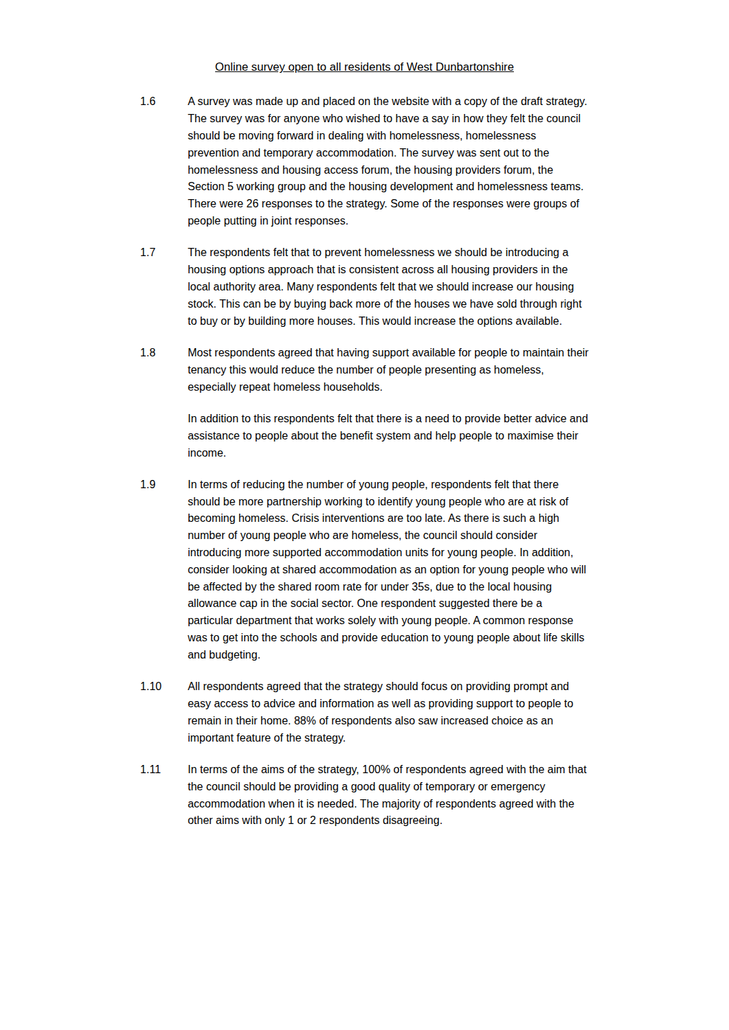Online survey open to all residents of West Dunbartonshire
1.6
A survey was made up and placed on the website with a copy of the draft strategy. The survey was for anyone who wished to have a say in how they felt the council should be moving forward in dealing with homelessness, homelessness prevention and temporary accommodation. The survey was sent out to the homelessness and housing access forum, the housing providers forum, the Section 5 working group and the housing development and homelessness teams. There were 26 responses to the strategy. Some of the responses were groups of people putting in joint responses.
1.7
The respondents felt that to prevent homelessness we should be introducing a housing options approach that is consistent across all housing providers in the local authority area. Many respondents felt that we should increase our housing stock. This can be by buying back more of the houses we have sold through right to buy or by building more houses. This would increase the options available.
1.8
Most respondents agreed that having support available for people to maintain their tenancy this would reduce the number of people presenting as homeless, especially repeat homeless households.
In addition to this respondents felt that there is a need to provide better advice and assistance to people about the benefit system and help people to maximise their income.
1.9
In terms of reducing the number of young people, respondents felt that there should be more partnership working to identify young people who are at risk of becoming homeless. Crisis interventions are too late. As there is such a high number of young people who are homeless, the council should consider introducing more supported accommodation units for young people. In addition, consider looking at shared accommodation as an option for young people who will be affected by the shared room rate for under 35s, due to the local housing allowance cap in the social sector. One respondent suggested there be a particular department that works solely with young people. A common response was to get into the schools and provide education to young people about life skills and budgeting.
1.10
All respondents agreed that the strategy should focus on providing prompt and easy access to advice and information as well as providing support to people to remain in their home. 88% of respondents also saw increased choice as an important feature of the strategy.
1.11
In terms of the aims of the strategy, 100% of respondents agreed with the aim that the council should be providing a good quality of temporary or emergency accommodation when it is needed. The majority of respondents agreed with the other aims with only 1 or 2 respondents disagreeing.